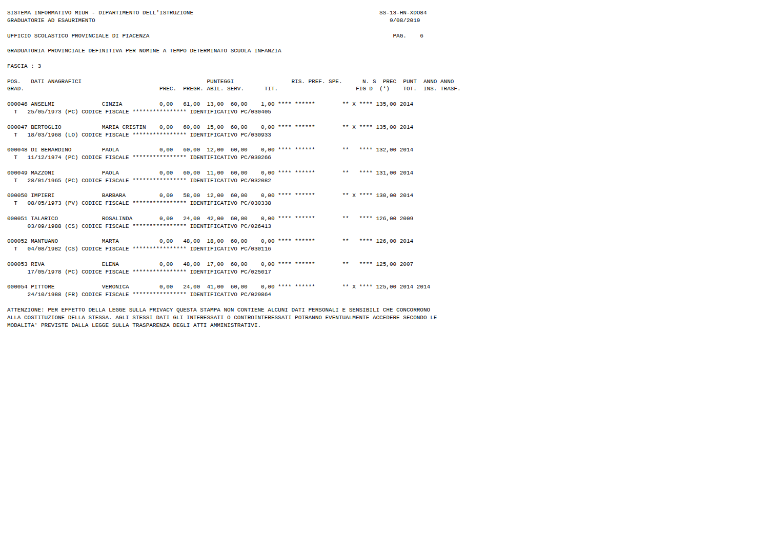SISTEMA INFORMATIVO MIUR - DIPARTIMENTO DELL'ISTRUZIONE                                                       SS-13-HN-XDO84
GRADUATORIE AD ESAURIMENTO                                                                                       9/08/2019

UFFICIO SCOLASTICO PROVINCIALE DI PIACENZA                                                                        PAG.    6

GRADUATORIA PROVINCIALE DEFINITIVA PER NOMINE A TEMPO DETERMINATO SCUOLA INFANZIA

FASCIA : 3

POS.   DATI ANAGRAFICI                                     PUNTEGGI                 RIS. PREF. SPE.      N. S  PREC  PUNT  ANNO ANNO
GRAD.                                        PREC.  PREGR. ABIL. SERV.      TIT.                       FIG D  (*)    TOT.  INS. TRASF.

000046 ANSELMI              CINZIA           0,00   61,00  13,00  60,00    1,00 **** ******        ** X **** 135,00 2014
  T   25/05/1973 (PC) CODICE FISCALE **************** IDENTIFICATIVO PC/030405

000047 BERTOGLIO            MARIA CRISTIN    0,00   60,00  15,00  60,00    0,00 **** ******        ** X **** 135,00 2014
  T   18/03/1968 (LO) CODICE FISCALE **************** IDENTIFICATIVO PC/030933

000048 DI BERARDINO         PAOLA            0,00   60,00  12,00  60,00    0,00 **** ******        **   **** 132,00 2014
  T   11/12/1974 (PC) CODICE FISCALE **************** IDENTIFICATIVO PC/030266

000049 MAZZONI              PAOLA            0,00   60,00  11,00  60,00    0,00 **** ******        **   **** 131,00 2014
  T   28/01/1965 (PC) CODICE FISCALE **************** IDENTIFICATIVO PC/032082

000050 IMPIERI              BARBARA          0,00   58,00  12,00  60,00    0,00 **** ******        ** X **** 130,00 2014
  T   08/05/1973 (PV) CODICE FISCALE **************** IDENTIFICATIVO PC/030338

000051 TALARICO             ROSALINDA        0,00   24,00  42,00  60,00    0,00 **** ******        **   **** 126,00 2009
      03/09/1988 (CS) CODICE FISCALE **************** IDENTIFICATIVO PC/026413

000052 MANTUANO             MARTA            0,00   48,00  18,00  60,00    0,00 **** ******        **   **** 126,00 2014
  T   04/08/1982 (CS) CODICE FISCALE **************** IDENTIFICATIVO PC/030116

000053 RIVA                 ELENA            0,00   48,00  17,00  60,00    0,00 **** ******        **   **** 125,00 2007
      17/05/1978 (PC) CODICE FISCALE **************** IDENTIFICATIVO PC/025017

000054 PITTORE              VERONICA         0,00   24,00  41,00  60,00    0,00 **** ******        ** X **** 125,00 2014 2014
      24/10/1988 (FR) CODICE FISCALE **************** IDENTIFICATIVO PC/029864

ATTENZIONE: PER EFFETTO DELLA LEGGE SULLA PRIVACY QUESTA STAMPA NON CONTIENE ALCUNI DATI PERSONALI E SENSIBILI CHE CONCORRONO
ALLA COSTITUZIONE DELLA STESSA. AGLI STESSI DATI GLI INTERESSATI O CONTROINTERESSATI POTRANNO EVENTUALMENTE ACCEDERE SECONDO LE
MODALITA' PREVISTE DALLA LEGGE SULLA TRASPARENZA DEGLI ATTI AMMINISTRATIVI.